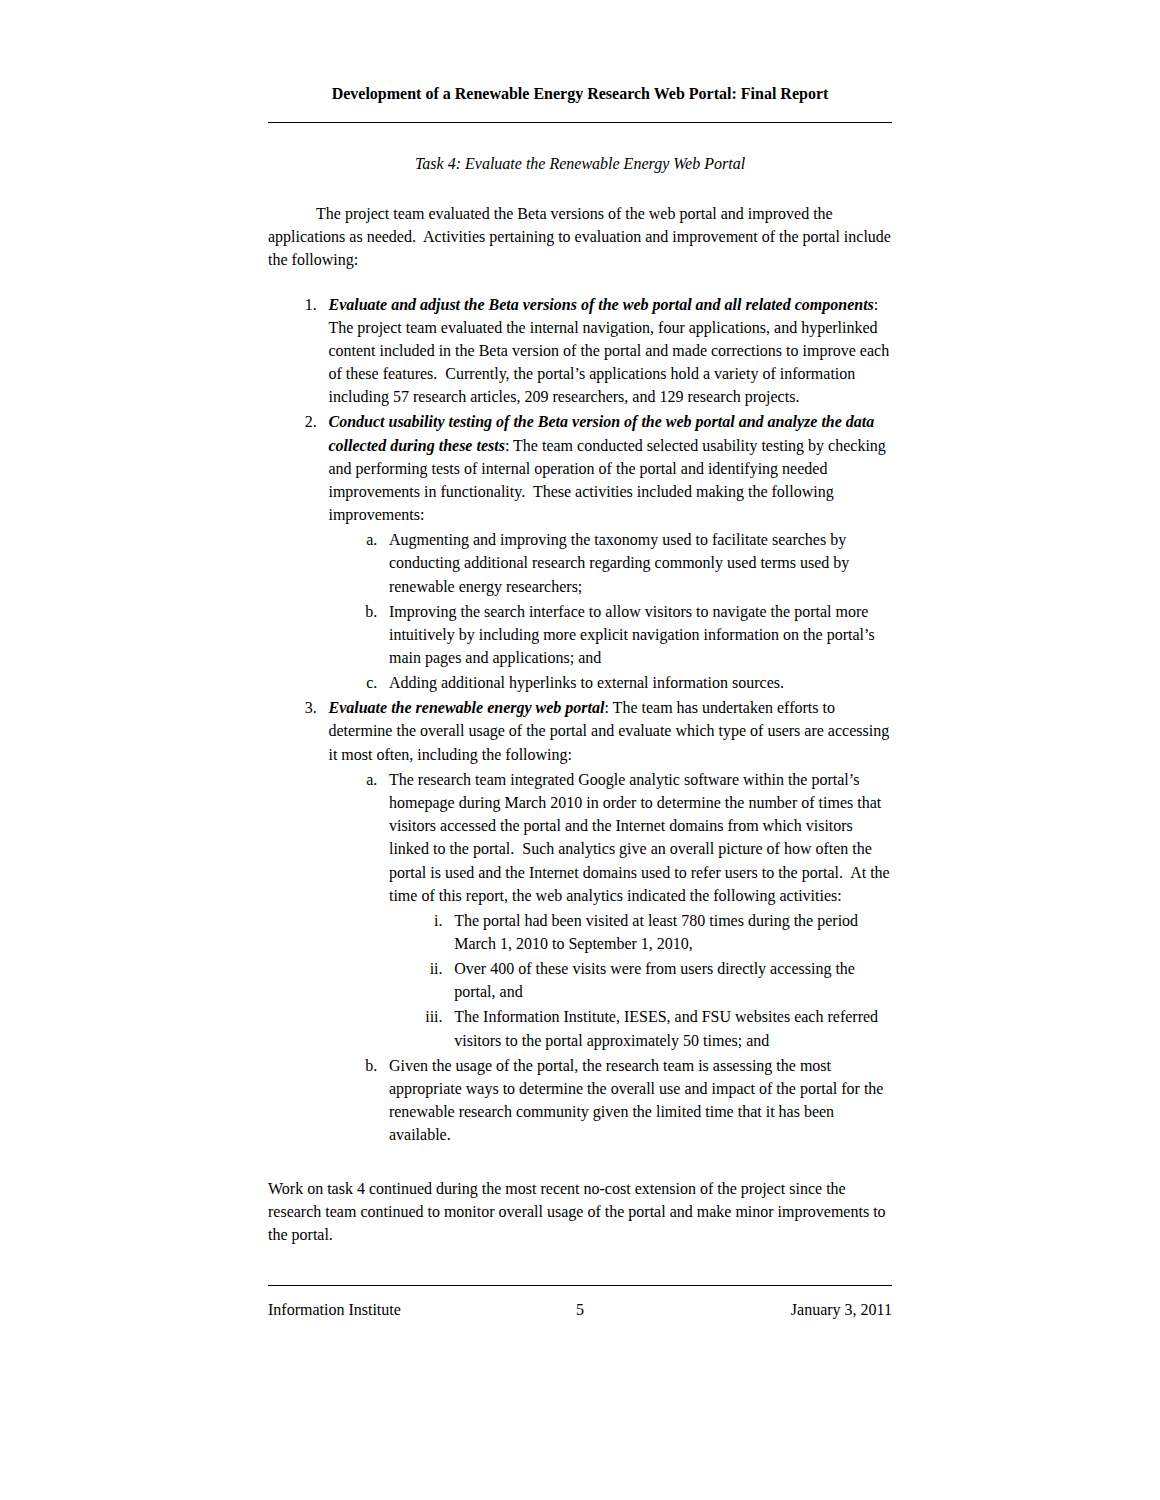Development of a Renewable Energy Research Web Portal: Final Report
Task 4: Evaluate the Renewable Energy Web Portal
The project team evaluated the Beta versions of the web portal and improved the applications as needed. Activities pertaining to evaluation and improvement of the portal include the following:
Evaluate and adjust the Beta versions of the web portal and all related components: The project team evaluated the internal navigation, four applications, and hyperlinked content included in the Beta version of the portal and made corrections to improve each of these features. Currently, the portal’s applications hold a variety of information including 57 research articles, 209 researchers, and 129 research projects.
Conduct usability testing of the Beta version of the web portal and analyze the data collected during these tests: The team conducted selected usability testing by checking and performing tests of internal operation of the portal and identifying needed improvements in functionality. These activities included making the following improvements:
Augmenting and improving the taxonomy used to facilitate searches by conducting additional research regarding commonly used terms used by renewable energy researchers;
Improving the search interface to allow visitors to navigate the portal more intuitively by including more explicit navigation information on the portal’s main pages and applications; and
Adding additional hyperlinks to external information sources.
Evaluate the renewable energy web portal: The team has undertaken efforts to determine the overall usage of the portal and evaluate which type of users are accessing it most often, including the following:
The research team integrated Google analytic software within the portal’s homepage during March 2010 in order to determine the number of times that visitors accessed the portal and the Internet domains from which visitors linked to the portal. Such analytics give an overall picture of how often the portal is used and the Internet domains used to refer users to the portal. At the time of this report, the web analytics indicated the following activities:
The portal had been visited at least 780 times during the period March 1, 2010 to September 1, 2010,
Over 400 of these visits were from users directly accessing the portal, and
The Information Institute, IESES, and FSU websites each referred visitors to the portal approximately 50 times; and
Given the usage of the portal, the research team is assessing the most appropriate ways to determine the overall use and impact of the portal for the renewable research community given the limited time that it has been available.
Work on task 4 continued during the most recent no-cost extension of the project since the research team continued to monitor overall usage of the portal and make minor improvements to the portal.
Information Institute
5
January 3, 2011